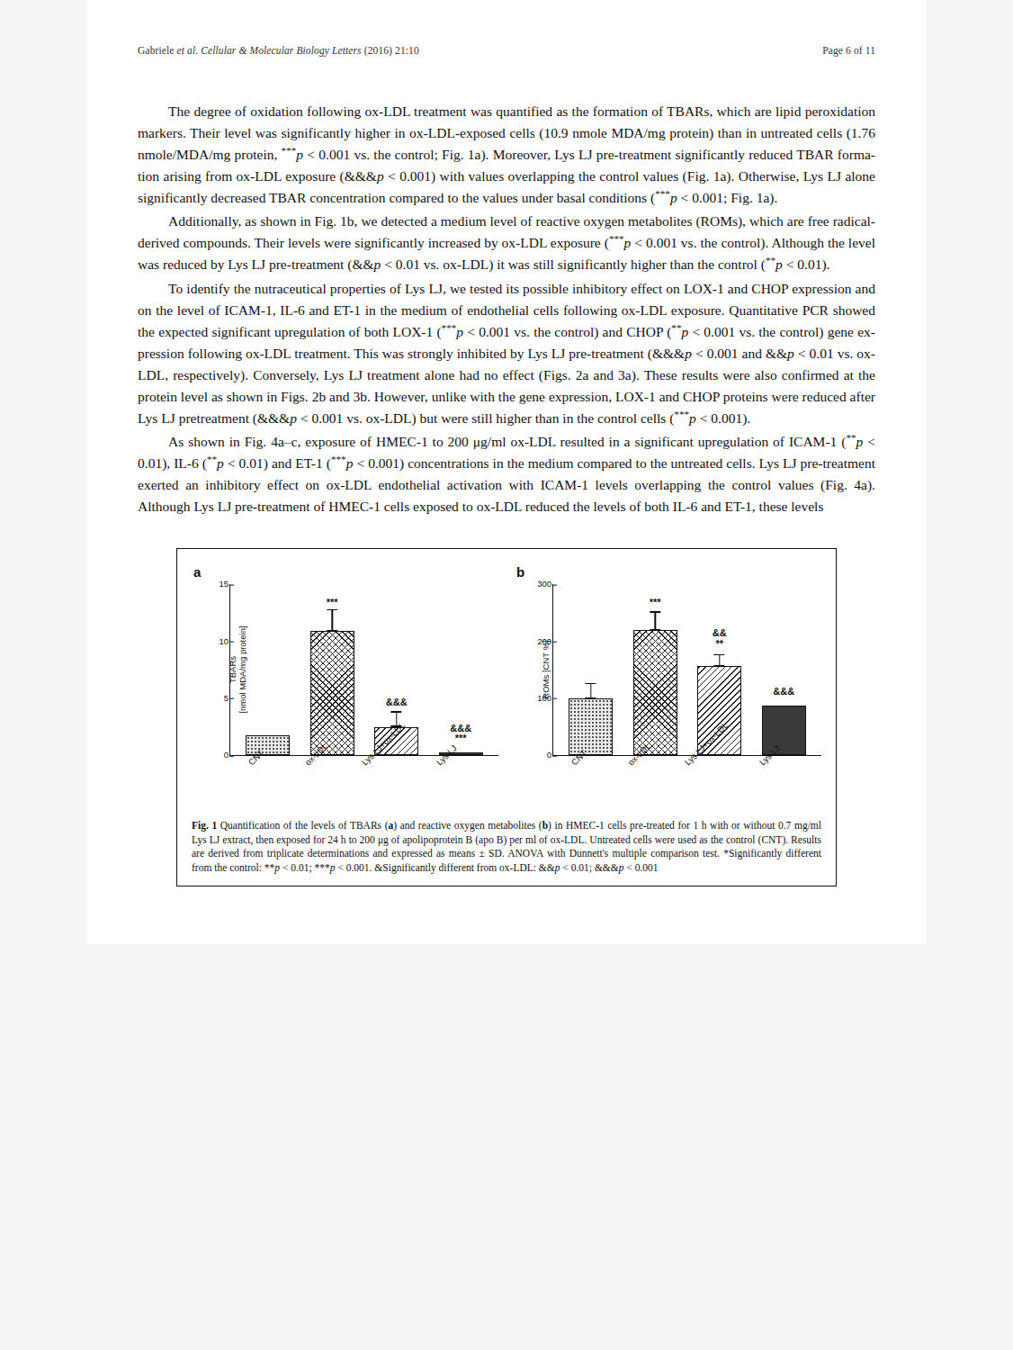Gabriele et al. Cellular & Molecular Biology Letters (2016) 21:10 Page 6 of 11
The degree of oxidation following ox-LDL treatment was quantified as the formation of TBARs, which are lipid peroxidation markers. Their level was significantly higher in ox-LDL-exposed cells (10.9 nmole MDA/mg protein) than in untreated cells (1.76 nmole/MDA/mg protein, ***p < 0.001 vs. the control; Fig. 1a). Moreover, Lys LJ pre-treatment significantly reduced TBAR formation arising from ox-LDL exposure (&&&p < 0.001) with values overlapping the control values (Fig. 1a). Otherwise, Lys LJ alone significantly decreased TBAR concentration compared to the values under basal conditions (***p < 0.001; Fig. 1a).
Additionally, as shown in Fig. 1b, we detected a medium level of reactive oxygen metabolites (ROMs), which are free radical-derived compounds. Their levels were significantly increased by ox-LDL exposure (***p < 0.001 vs. the control). Although the level was reduced by Lys LJ pre-treatment (&&p < 0.01 vs. ox-LDL) it was still significantly higher than the control (**p < 0.01).
To identify the nutraceutical properties of Lys LJ, we tested its possible inhibitory effect on LOX-1 and CHOP expression and on the level of ICAM-1, IL-6 and ET-1 in the medium of endothelial cells following ox-LDL exposure. Quantitative PCR showed the expected significant upregulation of both LOX-1 (***p < 0.001 vs. the control) and CHOP (**p < 0.001 vs. the control) gene expression following ox-LDL treatment. This was strongly inhibited by Lys LJ pre-treatment (&&&p < 0.001 and &&p < 0.01 vs. ox-LDL, respectively). Conversely, Lys LJ treatment alone had no effect (Figs. 2a and 3a). These results were also confirmed at the protein level as shown in Figs. 2b and 3b. However, unlike with the gene expression, LOX-1 and CHOP proteins were reduced after Lys LJ pretreatment (&&&p < 0.001 vs. ox-LDL) but were still higher than in the control cells (***p < 0.001).
As shown in Fig. 4a–c, exposure of HMEC-1 to 200 μg/ml ox-LDL resulted in a significant upregulation of ICAM-1 (**p < 0.01), IL-6 (**p < 0.01) and ET-1 (***p < 0.001) concentrations in the medium compared to the untreated cells. Lys LJ pre-treatment exerted an inhibitory effect on ox-LDL endothelial activation with ICAM-1 levels overlapping the control values (Fig. 4a). Although Lys LJ pre-treatment of HMEC-1 cells exposed to ox-LDL reduced the levels of both IL-6 and ET-1, these levels
a
TBARs
[nmol MDA/mg protein]
15
10
5
0
***
&&&
&&&
***
CNT ox-LDL Lys LJ+ox-LDL Lys LJ
b
ROMs [CNT %]
300
200
100
0
***
&&
**
&&&
CNT ox-LDL Lys LJ+ox-LDL Lys LJ
Fig. 1 Quantification of the levels of TBARs (a) and reactive oxygen metabolites (b) in HMEC-1 cells pre-treated for 1 h with or without 0.7 mg/ml Lys LJ extract, then exposed for 24 h to 200 μg of apolipoprotein B (apo B) per ml of ox-LDL. Untreated cells were used as the control (CNT). Results are derived from triplicate determinations and expressed as means ± SD. ANOVA with Dunnett's multiple comparison test. *Significantly different from the control: **p < 0.01; ***p < 0.001. &Significantly different from ox-LDL: &&p < 0.01; &&&p < 0.001